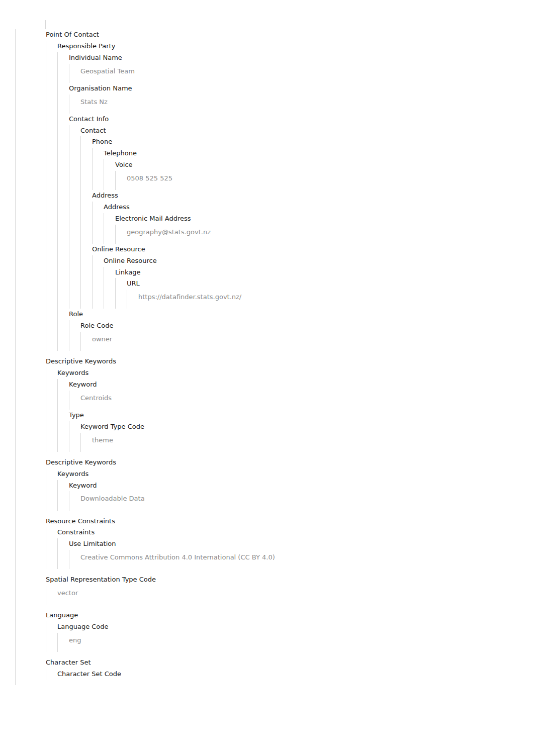Point Of Contact
Responsible Party
Individual Name Geospatial Team
Organisation Name Stats Nz
Contact Info
Contact
Phone
Telephone
Voice 0508 525 525
Address
Address
Electronic Mail Address geography@stats.govt.nz
Online Resource
Online Resource
Linkage
URL https://datafinder.stats.govt.nz/
Role
Role Code owner
Descriptive Keywords
Keywords
Keyword Centroids
Type
Keyword Type Code theme
Descriptive Keywords
Keywords
Keyword Downloadable Data
Resource Constraints
Constraints
Use Limitation Creative Commons Attribution 4.0 International (CC BY 4.0)
Spatial Representation Type Code vector
Language
Language Code eng
Character Set
Character Set Code